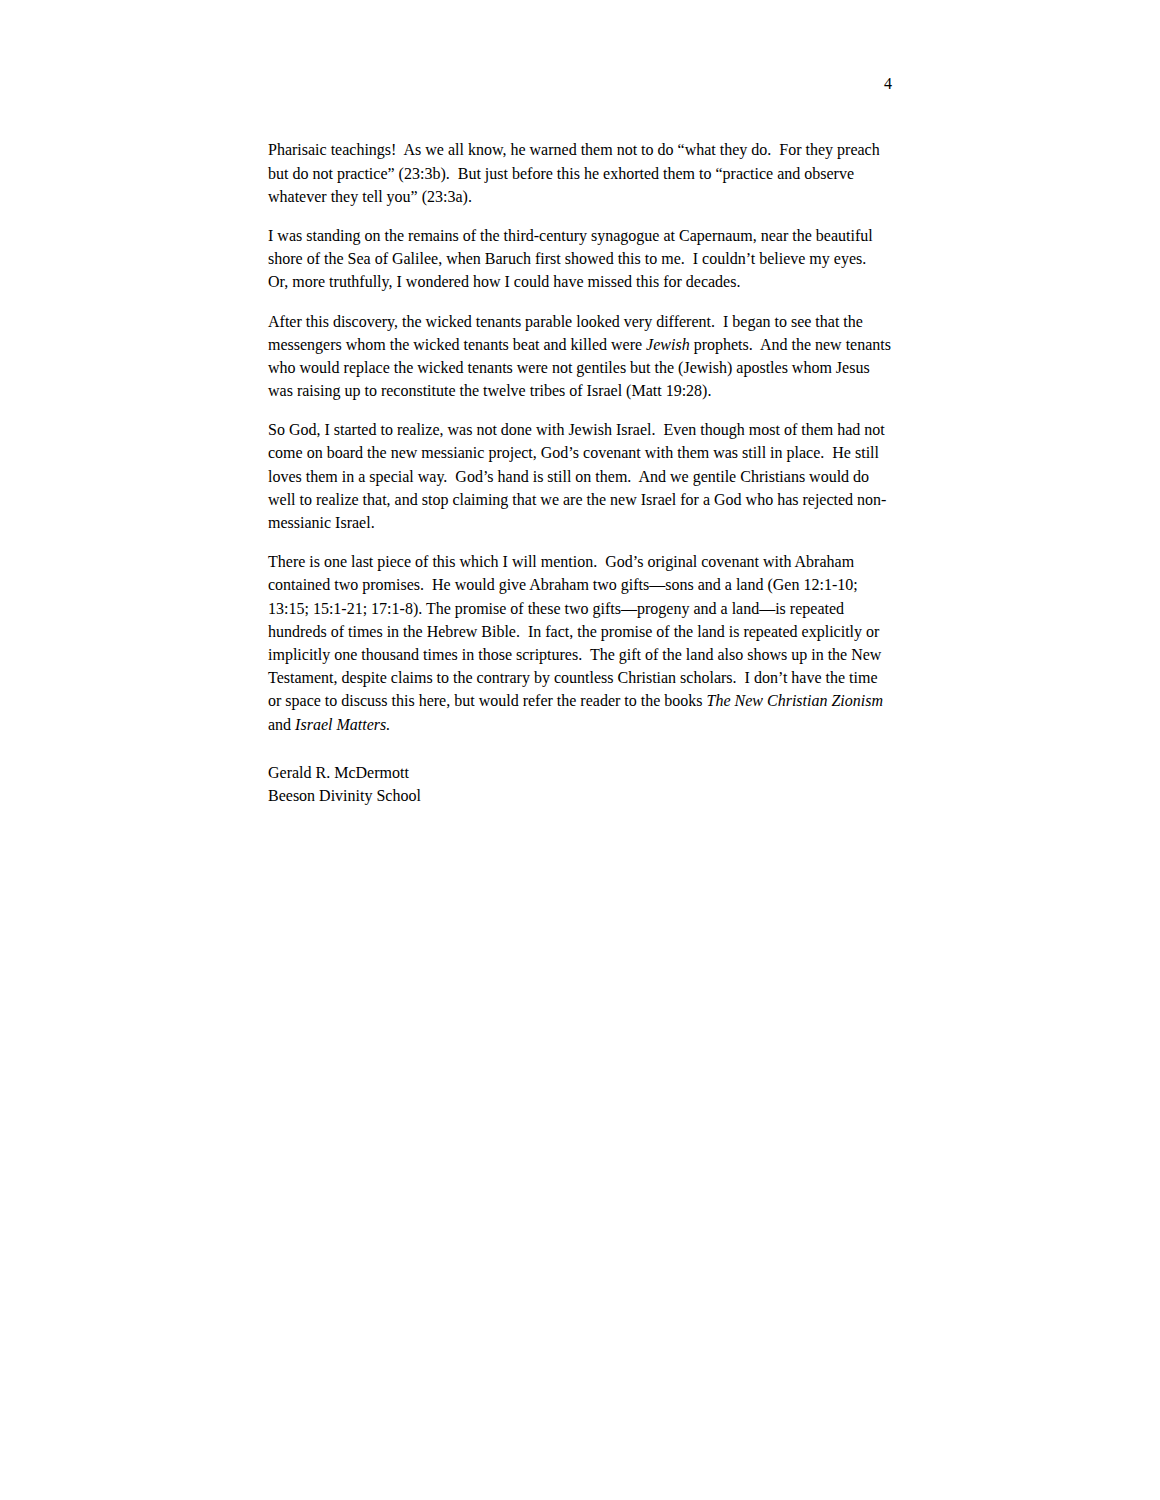4
Pharisaic teachings! As we all know, he warned them not to do “what they do. For they preach but do not practice” (23:3b). But just before this he exhorted them to “practice and observe whatever they tell you” (23:3a).
I was standing on the remains of the third-century synagogue at Capernaum, near the beautiful shore of the Sea of Galilee, when Baruch first showed this to me. I couldn’t believe my eyes. Or, more truthfully, I wondered how I could have missed this for decades.
After this discovery, the wicked tenants parable looked very different. I began to see that the messengers whom the wicked tenants beat and killed were Jewish prophets. And the new tenants who would replace the wicked tenants were not gentiles but the (Jewish) apostles whom Jesus was raising up to reconstitute the twelve tribes of Israel (Matt 19:28).
So God, I started to realize, was not done with Jewish Israel. Even though most of them had not come on board the new messianic project, God’s covenant with them was still in place. He still loves them in a special way. God’s hand is still on them. And we gentile Christians would do well to realize that, and stop claiming that we are the new Israel for a God who has rejected non-messianic Israel.
There is one last piece of this which I will mention. God’s original covenant with Abraham contained two promises. He would give Abraham two gifts—sons and a land (Gen 12:1-10; 13:15; 15:1-21; 17:1-8). The promise of these two gifts—progeny and a land—is repeated hundreds of times in the Hebrew Bible. In fact, the promise of the land is repeated explicitly or implicitly one thousand times in those scriptures. The gift of the land also shows up in the New Testament, despite claims to the contrary by countless Christian scholars. I don’t have the time or space to discuss this here, but would refer the reader to the books The New Christian Zionism and Israel Matters.
Gerald R. McDermott
Beeson Divinity School